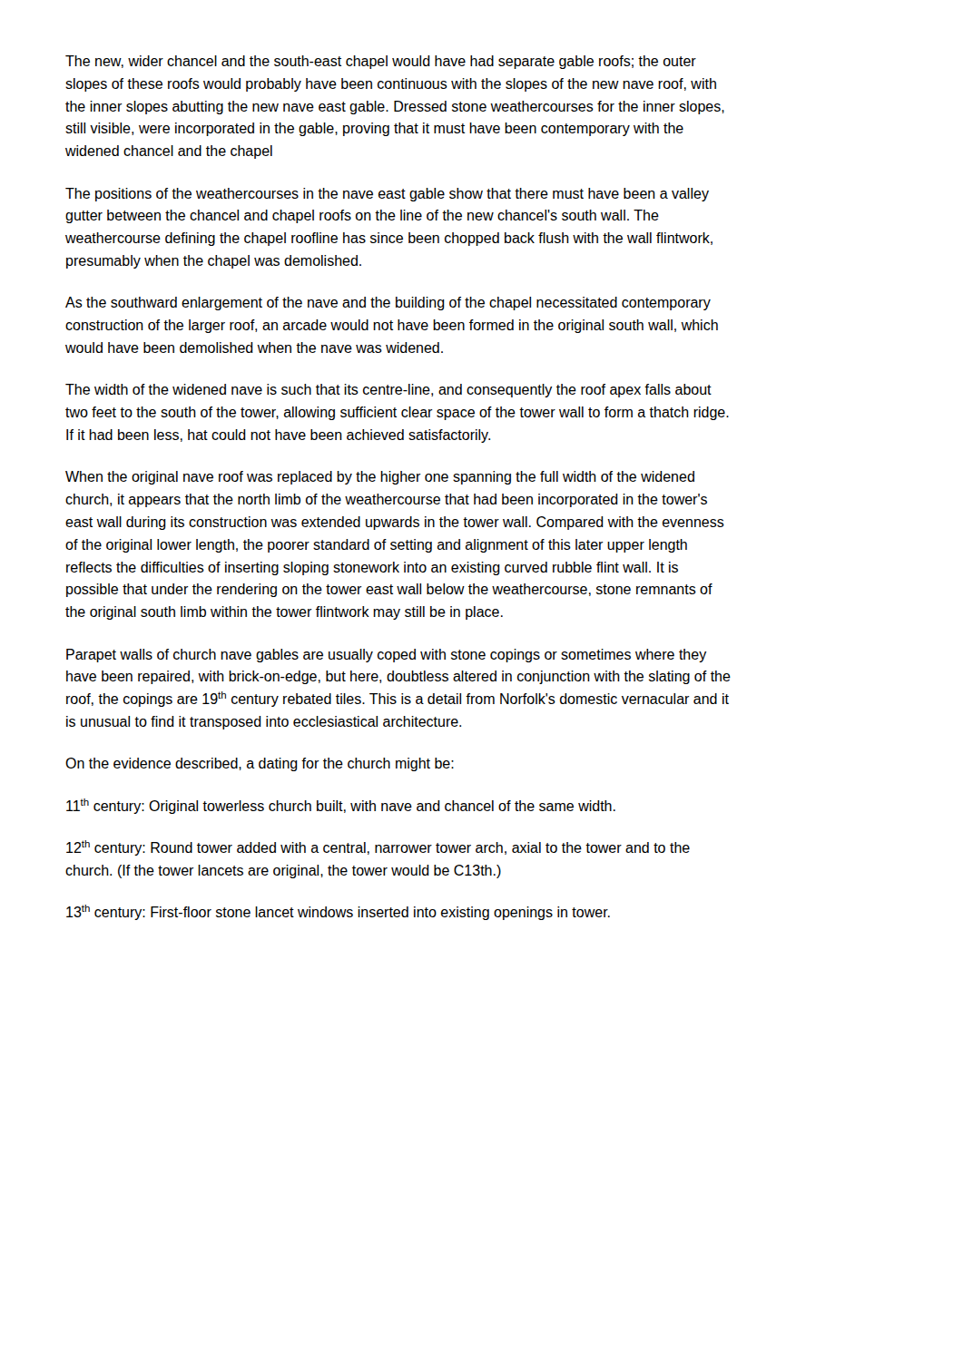The new, wider chancel and the south-east chapel would have had separate gable roofs; the outer slopes of these roofs would probably have been continuous with the slopes of the new nave roof, with the inner slopes abutting the new nave east gable. Dressed stone weathercourses for the inner slopes, still visible, were incorporated in the gable, proving that it must have been contemporary with the widened chancel and the chapel
The positions of the weathercourses in the nave east gable show that there must have been a valley gutter between the chancel and chapel roofs on the line of the new chancel's south wall. The weathercourse defining the chapel roofline has since been chopped back flush with the wall flintwork, presumably when the chapel was demolished.
As the southward enlargement of the nave and the building of the chapel necessitated contemporary construction of the larger roof, an arcade would not have been formed in the original south wall, which would have been demolished when the nave was widened.
The width of the widened nave is such that its centre-line, and consequently the roof apex falls about two feet to the south of the tower, allowing sufficient clear space of the tower wall to form a thatch ridge. If it had been less, hat could not have been achieved satisfactorily.
When the original nave roof was replaced by the higher one spanning the full width of the widened church, it appears that the north limb of the weathercourse that had been incorporated in the tower's east wall during its construction was extended upwards in the tower wall. Compared with the evenness of the original lower length, the poorer standard of setting and alignment of this later upper length reflects the difficulties of inserting sloping stonework into an existing curved rubble flint wall. It is possible that under the rendering on the tower east wall below the weathercourse, stone remnants of the original south limb within the tower flintwork may still be in place.
Parapet walls of church nave gables are usually coped with stone copings or sometimes where they have been repaired, with brick-on-edge, but here, doubtless altered in conjunction with the slating of the roof, the copings are 19th century rebated tiles. This is a detail from Norfolk's domestic vernacular and it is unusual to find it transposed into ecclesiastical architecture.
On the evidence described, a dating for the church might be:
11th century: Original towerless church built, with nave and chancel of the same width.
12th century: Round tower added with a central, narrower tower arch, axial to the tower and to the church. (If the tower lancets are original, the tower would be C13th.)
13th century: First-floor stone lancet windows inserted into existing openings in tower.